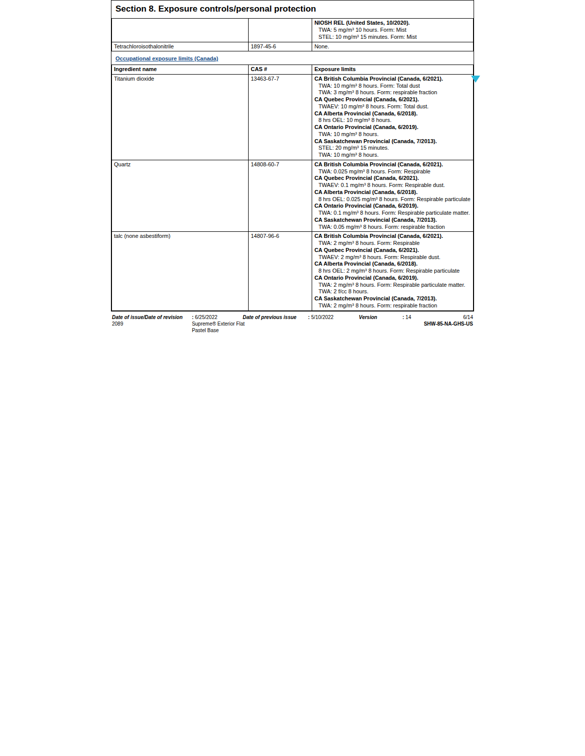Section 8. Exposure controls/personal protection
| | | NIOSH REL (United States, 10/2020). TWA: 5 mg/m³ 10 hours. Form: Mist STEL: 10 mg/m³ 15 minutes. Form: Mist |
| Tetrachloroisothalonitrile | 1897-45-6 | None. |
Occupational exposure limits (Canada)
| Ingredient name | CAS # | Exposure limits |
| --- | --- | --- |
| Titanium dioxide | 13463-67-7 | CA British Columbia Provincial (Canada, 6/2021). TWA: 10 mg/m³ 8 hours. Form: Total dust TWA: 3 mg/m³ 8 hours. Form: respirable fraction CA Quebec Provincial (Canada, 6/2021). TWAEV: 10 mg/m³ 8 hours. Form: Total dust. CA Alberta Provincial (Canada, 6/2018). 8 hrs OEL: 10 mg/m³ 8 hours. CA Ontario Provincial (Canada, 6/2019). TWA: 10 mg/m³ 8 hours. CA Saskatchewan Provincial (Canada, 7/2013). STEL: 20 mg/m³ 15 minutes. TWA: 10 mg/m³ 8 hours. |
| Quartz | 14808-60-7 | CA British Columbia Provincial (Canada, 6/2021). TWA: 0.025 mg/m³ 8 hours. Form: Respirable CA Quebec Provincial (Canada, 6/2021). TWAEV: 0.1 mg/m³ 8 hours. Form: Respirable dust. CA Alberta Provincial (Canada, 6/2018). 8 hrs OEL: 0.025 mg/m³ 8 hours. Form: Respirable particulate CA Ontario Provincial (Canada, 6/2019). TWA: 0.1 mg/m³ 8 hours. Form: Respirable particulate matter. CA Saskatchewan Provincial (Canada, 7/2013). TWA: 0.05 mg/m³ 8 hours. Form: respirable fraction |
| talc (none asbestiform) | 14807-96-6 | CA British Columbia Provincial (Canada, 6/2021). TWA: 2 mg/m³ 8 hours. Form: Respirable CA Quebec Provincial (Canada, 6/2021). TWAEV: 2 mg/m³ 8 hours. Form: Respirable dust. CA Alberta Provincial (Canada, 6/2018). 8 hrs OEL: 2 mg/m³ 8 hours. Form: Respirable particulate CA Ontario Provincial (Canada, 6/2019). TWA: 2 mg/m³ 8 hours. Form: Respirable particulate matter. TWA: 2 f/cc 8 hours. CA Saskatchewan Provincial (Canada, 7/2013). TWA: 2 mg/m³ 8 hours. Form: respirable fraction |
| Date of issue/Date of revision | : 6/25/2022 | Date of previous issue | : 5/10/2022 | Version | : 14 | 6/14 |
| 2089 | Supreme® Exterior Flat Pastel Base | SHW-85-NA-GHS-US |